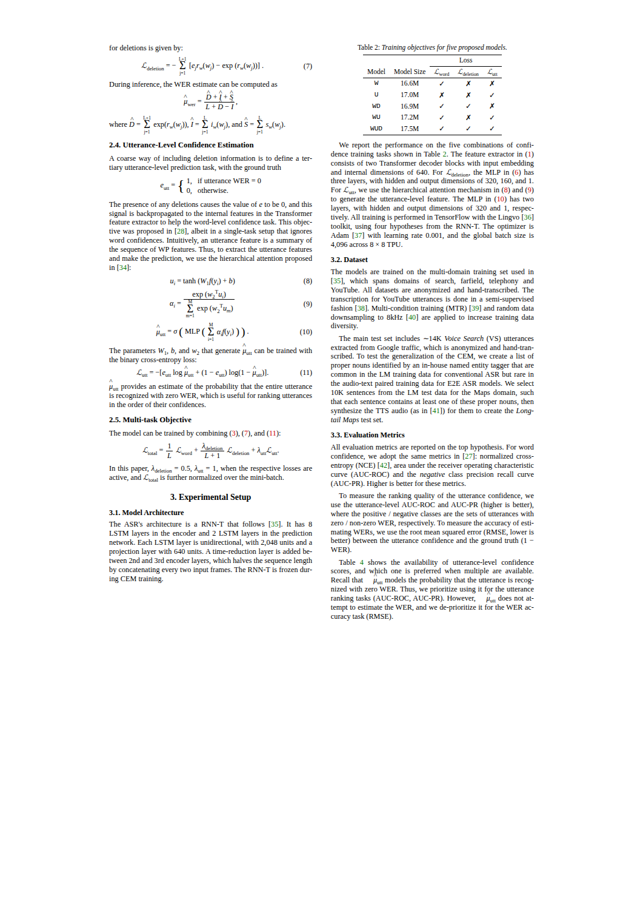for deletions is given by:
ℒdeletion = − L+1 Σj=1 [ejrw(wj) − exp (rw(wj))] .
(7)
During inference, the WER estimate can be computed as
μwer = D + I + S L + D − I ,
where D = L+1 Σj=1 exp(rw(wj)), I = LΣj=1 iw(wj), and S = LΣj=1 sw(wj).
2.4. Utterance-Level Confidence Estimation
A coarse way of including deletion information is to define a tertiary utterance-level prediction task, with the ground truth
eutt = {
1, if utterance WER = 0
0, otherwise.
The presence of any deletions causes the value of e to be 0, and this signal is backpropagated to the internal features in the Transformer feature extractor to help the word-level confidence task. This objective was proposed in [28], albeit in a single-task setup that ignores word confidences. Intuitively, an utterance feature is a summary of the sequence of WP features. Thus, to extract the utterance features and make the prediction, we use the hierarchical attention proposed in [34]:
ui = tanh (W1f(yi) + b)
(8)
αi = exp (w2Tui) MΣm=1 exp (w2Tum)
(9)
μutt = σ ( MLP ( MΣi=1 αif(yi) ) ) .
(10)
The parameters W1, b, and w2 that generate μutt can be trained with the binary cross-entropy loss:
ℒutt = −[eutt log μutt + (1 − eutt) log(1 − μutt)].
(11)
μutt provides an estimate of the probability that the entire utterance is recognized with zero WER, which is useful for ranking utterances in the order of their confidences.
2.5. Multi-task Objective
The model can be trained by combining (3), (7), and (11):
ℒtotal = 1 L ℒword + λdeletion L + 1 ℒdeletion + λuttℒutt.
In this paper, λdeletion = 0.5, λutt = 1, when the respective losses are active, and ℒtotal is further normalized over the mini-batch.
3. Experimental Setup
3.1. Model Architecture
The ASR's architecture is a RNN-T that follows [35]. It has 8 LSTM layers in the encoder and 2 LSTM layers in the prediction network. Each LSTM layer is unidirectional, with 2,048 units and a projection layer with 640 units. A time-reduction layer is added between 2nd and 3rd encoder layers, which halves the sequence length by concatenating every two input frames. The RNN-T is frozen during CEM training.
Table 2: Training objectives for five proposed models.
| Model | Model Size | Loss |
| ℒ word | ℒ deletion | ℒ utt |
| W | 16.6M | ✓ | ✗ | ✗ |
| U | 17.0M | ✗ | ✗ | ✓ |
| WD | 16.9M | ✓ | ✓ | ✗ |
| WU | 17.2M | ✓ | ✗ | ✓ |
| WUD | 17.5M | ✓ | ✓ | ✓ |
We report the performance on the five combinations of confidence training tasks shown in Table 2. The feature extractor in (1) consists of two Transformer decoder blocks with input embedding and internal dimensions of 640. For ℒdeletion, the MLP in (6) has three layers, with hidden and output dimensions of 320, 160, and 1. For ℒutt, we use the hierarchical attention mechanism in (8) and (9) to generate the utterance-level feature. The MLP in (10) has two layers, with hidden and output dimensions of 320 and 1, respectively. All training is performed in TensorFlow with the Lingvo [36] toolkit, using four hypotheses from the RNN-T. The optimizer is Adam [37] with learning rate 0.001, and the global batch size is 4,096 across 8 × 8 TPU.
3.2. Dataset
The models are trained on the multi-domain training set used in [35], which spans domains of search, farfield, telephony and YouTube. All datasets are anonymized and hand-transcribed. The transcription for YouTube utterances is done in a semi-supervised fashion [38]. Multi-condition training (MTR) [39] and random data downsampling to 8kHz [40] are applied to increase training data diversity.
The main test set includes ∼14K Voice Search (VS) utterances extracted from Google traffic, which is anonymized and hand-transcribed. To test the generalization of the CEM, we create a list of proper nouns identified by an in-house named entity tagger that are common in the LM training data for conventional ASR but rare in the audio-text paired training data for E2E ASR models. We select 10K sentences from the LM test data for the Maps domain, such that each sentence contains at least one of these proper nouns, then synthesize the TTS audio (as in [41]) for them to create the Long-tail Maps test set.
3.3. Evaluation Metrics
All evaluation metrics are reported on the top hypothesis. For word confidence, we adopt the same metrics in [27]: normalized cross-entropy (NCE) [42], area under the receiver operating characteristic curve (AUC-ROC) and the negative class precision recall curve (AUC-PR). Higher is better for these metrics.
To measure the ranking quality of the utterance confidence, we use the utterance-level AUC-ROC and AUC-PR (higher is better), where the positive / negative classes are the sets of utterances with zero / non-zero WER, respectively. To measure the accuracy of estimating WERs, we use the root mean squared error (RMSE, lower is better) between the utterance confidence and the ground truth (1 − WER).
Table 4 shows the availability of utterance-level confidence scores, and which one is preferred when multiple are available. Recall that μutt models the probability that the utterance is recognized with zero WER. Thus, we prioritize using it for the utterance ranking tasks (AUC-ROC, AUC-PR). However, μutt does not attempt to estimate the WER, and we de-prioritize it for the WER accuracy task (RMSE).